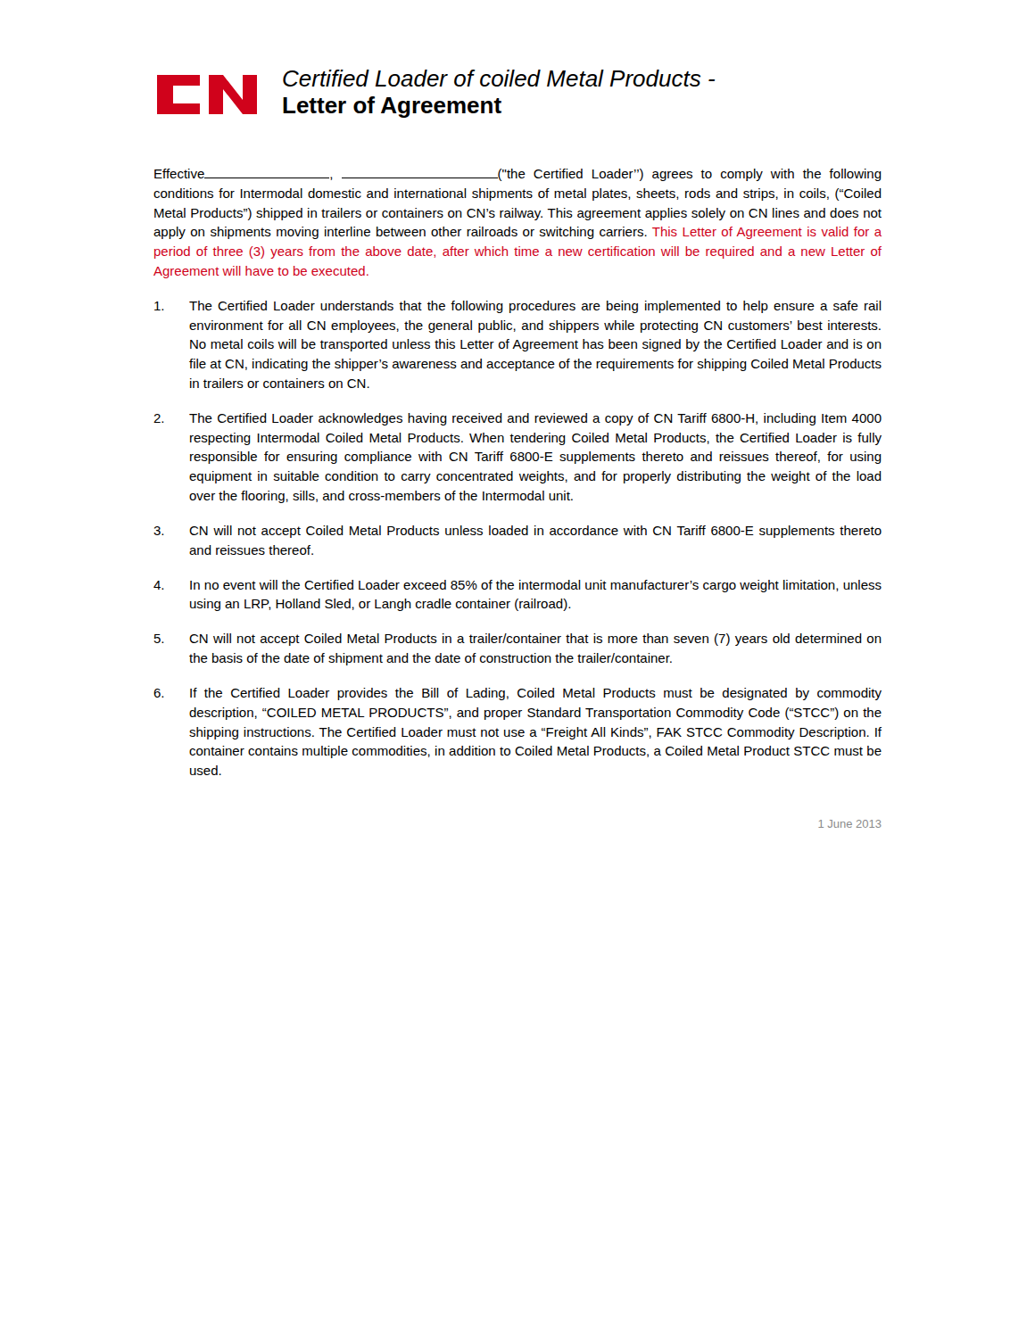Certified Loader of coiled Metal Products -
Letter of Agreement
Effective , ("the Certified Loader’’) agrees to comply with the following conditions for Intermodal domestic and international shipments of metal plates, sheets, rods and strips, in coils, (“Coiled Metal Products”) shipped in trailers or containers on CN’s railway. This agreement applies solely on CN lines and does not apply on shipments moving interline between other railroads or switching carriers. This Letter of Agreement is valid for a period of three (3) years from the above date, after which time a new certification will be required and a new Letter of Agreement will have to be executed.
1.
The Certified Loader understands that the following procedures are being implemented to help ensure a safe rail environment for all CN employees, the general public, and shippers while protecting CN customers’ best interests. No metal coils will be transported unless this Letter of Agreement has been signed by the Certified Loader and is on file at CN, indicating the shipper’s awareness and acceptance of the requirements for shipping Coiled Metal Products in trailers or containers on CN.
2.
The Certified Loader acknowledges having received and reviewed a copy of CN Tariff 6800-H, including Item 4000 respecting Intermodal Coiled Metal Products. When tendering Coiled Metal Products, the Certified Loader is fully responsible for ensuring compliance with CN Tariff 6800-E supplements thereto and reissues thereof, for using equipment in suitable condition to carry concentrated weights, and for properly distributing the weight of the load over the flooring, sills, and cross-members of the Intermodal unit.
3.
CN will not accept Coiled Metal Products unless loaded in accordance with CN Tariff 6800-E supplements thereto and reissues thereof.
4.
In no event will the Certified Loader exceed 85% of the intermodal unit manufacturer’s cargo weight limitation, unless using an LRP, Holland Sled, or Langh cradle container (railroad).
5.
CN will not accept Coiled Metal Products in a trailer/container that is more than seven (7) years old determined on the basis of the date of shipment and the date of construction the trailer/container.
6.
If the Certified Loader provides the Bill of Lading, Coiled Metal Products must be designated by commodity description, “COILED METAL PRODUCTS”, and proper Standard Transportation Commodity Code (“STCC”) on the shipping instructions. The Certified Loader must not use a “Freight All Kinds”, FAK STCC Commodity Description. If container contains multiple commodities, in addition to Coiled Metal Products, a Coiled Metal Product STCC must be used.
1 June 2013